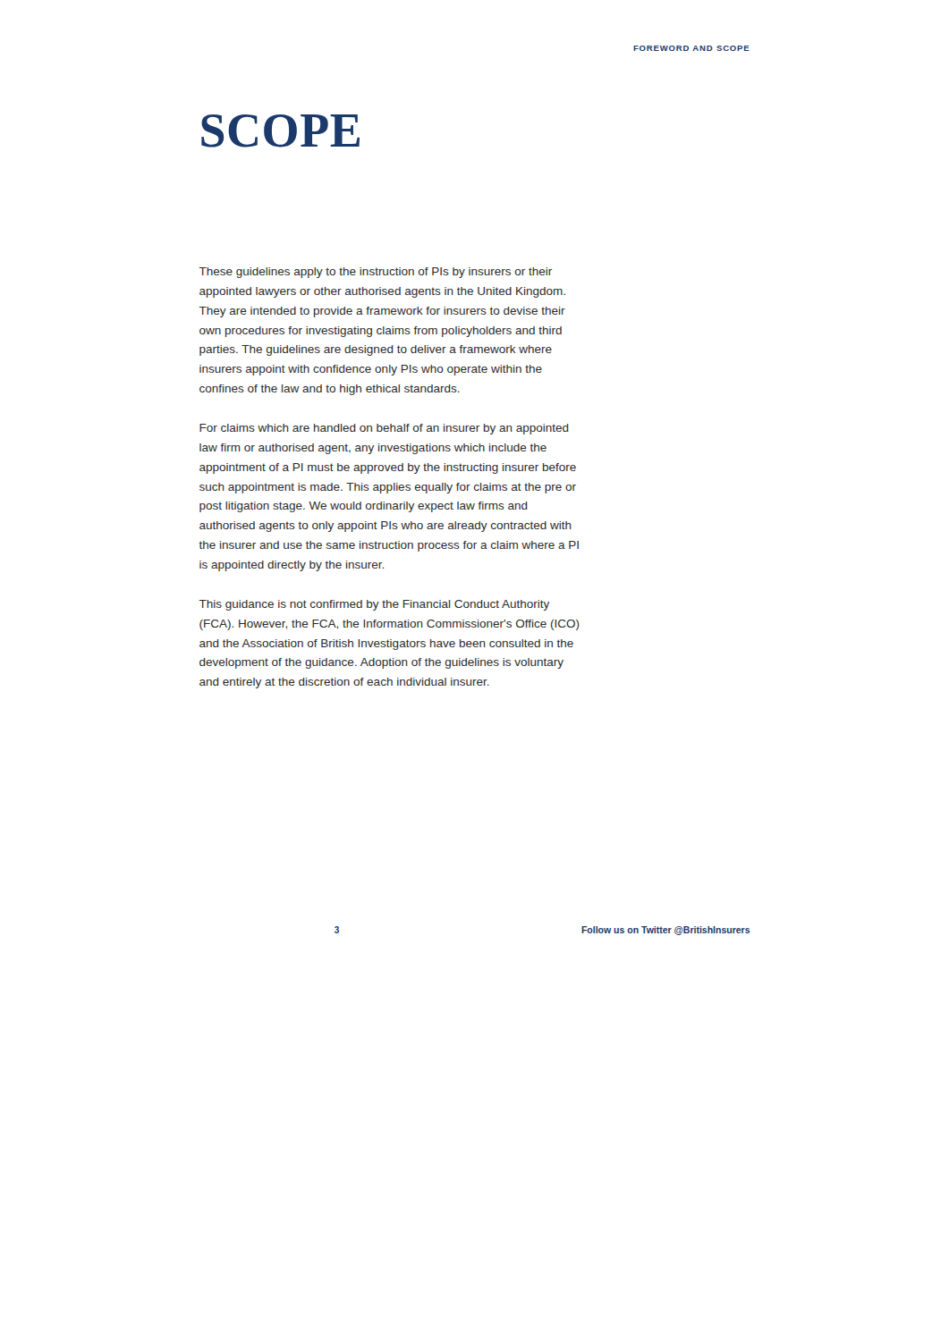Foreword and Scope
SCOPE
These guidelines apply to the instruction of PIs by insurers or their appointed lawyers or other authorised agents in the United Kingdom. They are intended to provide a framework for insurers to devise their own procedures for investigating claims from policyholders and third parties. The guidelines are designed to deliver a framework where insurers appoint with confidence only PIs who operate within the confines of the law and to high ethical standards.
For claims which are handled on behalf of an insurer by an appointed law firm or authorised agent, any investigations which include the appointment of a PI must be approved by the instructing insurer before such appointment is made. This applies equally for claims at the pre or post litigation stage. We would ordinarily expect law firms and authorised agents to only appoint PIs who are already contracted with the insurer and use the same instruction process for a claim where a PI is appointed directly by the insurer.
This guidance is not confirmed by the Financial Conduct Authority (FCA). However, the FCA, the Information Commissioner's Office (ICO) and the Association of British Investigators have been consulted in the development of the guidance. Adoption of the guidelines is voluntary and entirely at the discretion of each individual insurer.
3
Follow us on Twitter @BritishInsurers